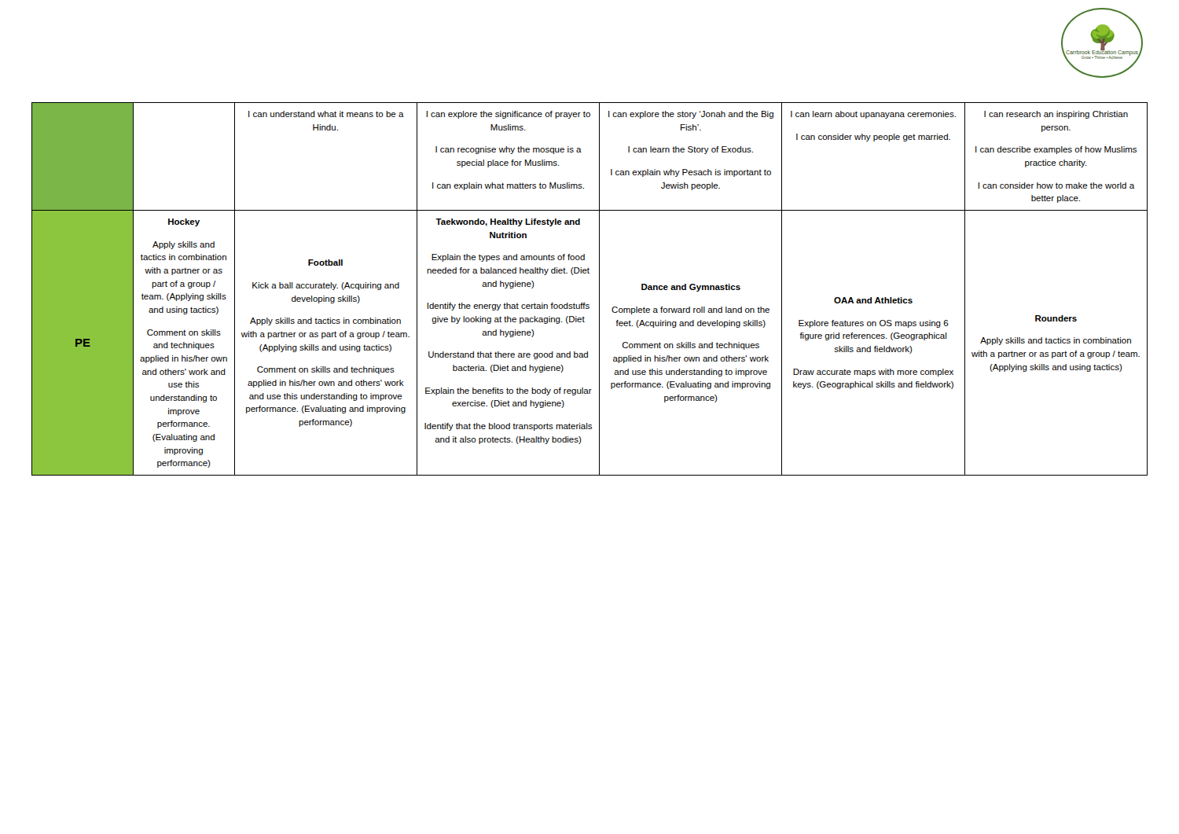🌳
Carrbrook Education Campus
Grow • Thrive • Achieve
| | | I can understand what it means to be a Hindu. | I can explore the significance of prayer to Muslims. I can recognise why the mosque is a special place for Muslims. I can explain what matters to Muslims. | I can explore the story ‘Jonah and the Big Fish’. I can learn the Story of Exodus. I can explain why Pesach is important to Jewish people. | I can learn about upanayana ceremonies. I can consider why people get married. | I can research an inspiring Christian person. I can describe examples of how Muslims practice charity. I can consider how to make the world a better place. |
| PE | Hockey Apply skills and tactics in combination with a partner or as part of a group / team. (Applying skills and using tactics) Comment on skills and techniques applied in his/her own and others' work and use this understanding to improve performance. (Evaluating and improving performance) | Football Kick a ball accurately. (Acquiring and developing skills) Apply skills and tactics in combination with a partner or as part of a group / team. (Applying skills and using tactics) Comment on skills and techniques applied in his/her own and others' work and use this understanding to improve performance. (Evaluating and improving performance) | Taekwondo, Healthy Lifestyle and Nutrition Explain the types and amounts of food needed for a balanced healthy diet. (Diet and hygiene) Identify the energy that certain foodstuffs give by looking at the packaging. (Diet and hygiene) Understand that there are good and bad bacteria. (Diet and hygiene) Explain the benefits to the body of regular exercise. (Diet and hygiene) Identify that the blood transports materials and it also protects. (Healthy bodies) | Dance and Gymnastics Complete a forward roll and land on the feet. (Acquiring and developing skills) Comment on skills and techniques applied in his/her own and others' work and use this understanding to improve performance. (Evaluating and improving performance) | OAA and Athletics Explore features on OS maps using 6 figure grid references. (Geographical skills and fieldwork) Draw accurate maps with more complex keys. (Geographical skills and fieldwork) | Rounders Apply skills and tactics in combination with a partner or as part of a group / team. (Applying skills and using tactics) |